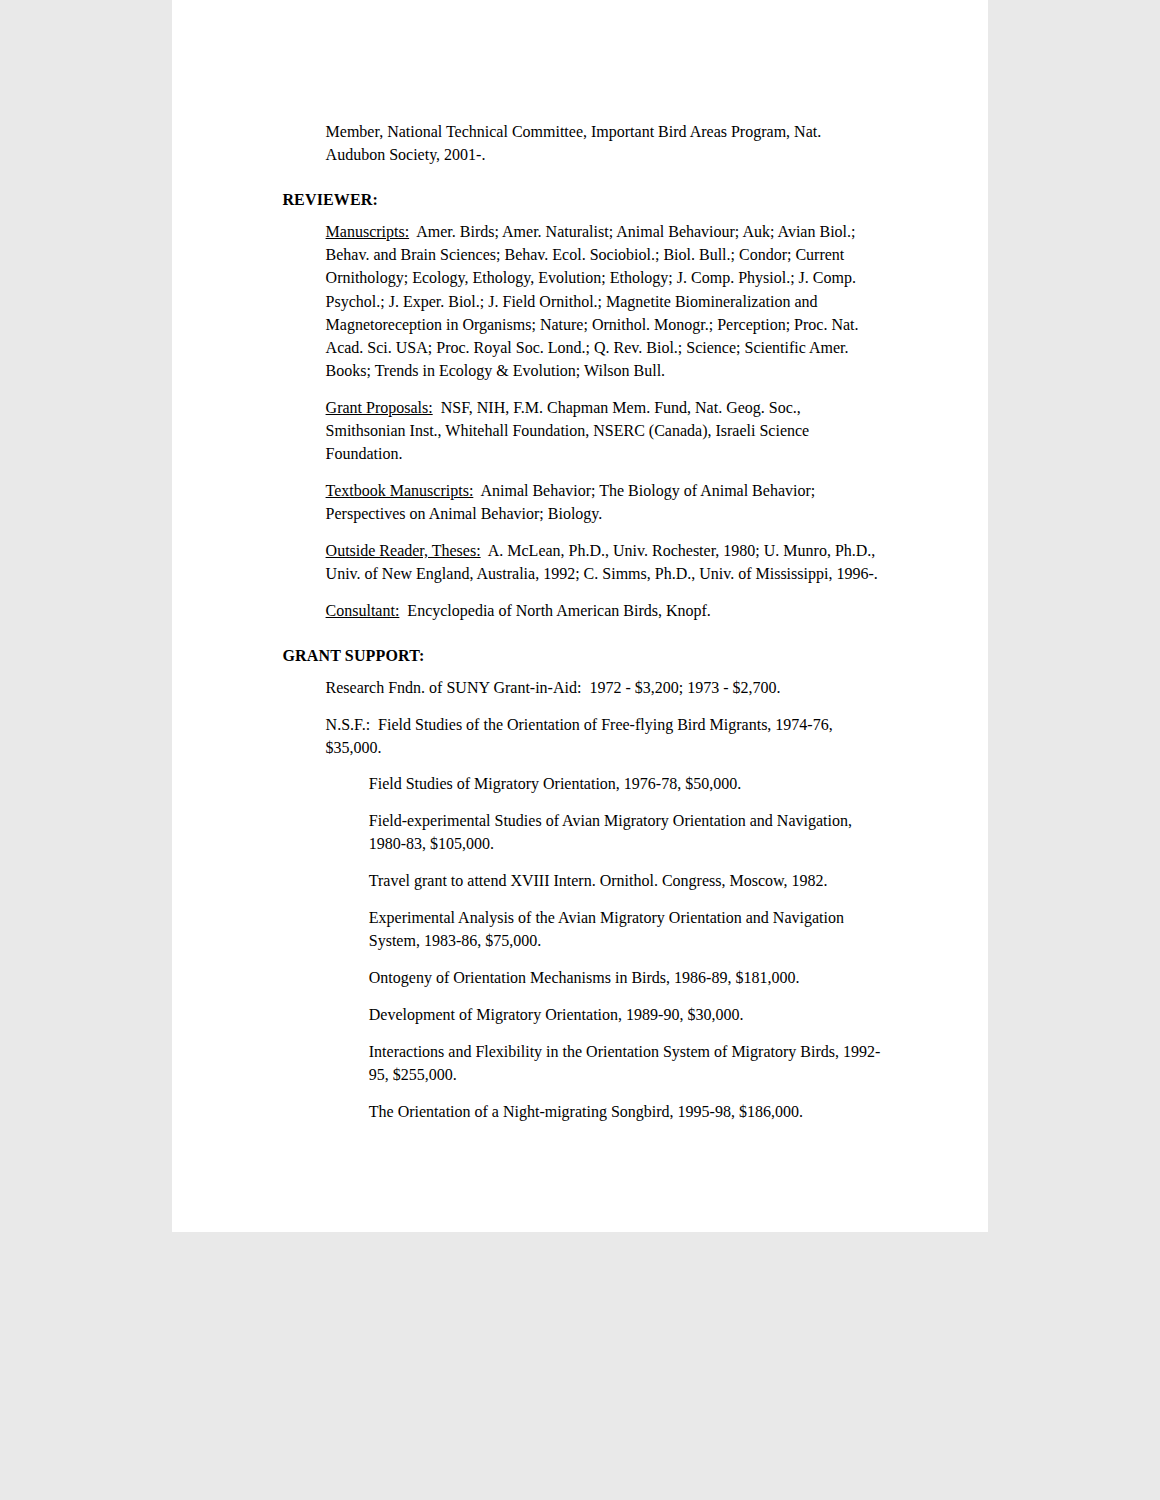Member, National Technical Committee, Important Bird Areas Program, Nat. Audubon Society, 2001-.
REVIEWER:
Manuscripts: Amer. Birds; Amer. Naturalist; Animal Behaviour; Auk; Avian Biol.; Behav. and Brain Sciences; Behav. Ecol. Sociobiol.; Biol. Bull.; Condor; Current Ornithology; Ecology, Ethology, Evolution; Ethology; J. Comp. Physiol.; J. Comp. Psychol.; J. Exper. Biol.; J. Field Ornithol.; Magnetite Biomineralization and Magnetoreception in Organisms; Nature; Ornithol. Monogr.; Perception; Proc. Nat. Acad. Sci. USA; Proc. Royal Soc. Lond.; Q. Rev. Biol.; Science; Scientific Amer. Books; Trends in Ecology & Evolution; Wilson Bull.
Grant Proposals: NSF, NIH, F.M. Chapman Mem. Fund, Nat. Geog. Soc., Smithsonian Inst., Whitehall Foundation, NSERC (Canada), Israeli Science Foundation.
Textbook Manuscripts: Animal Behavior; The Biology of Animal Behavior; Perspectives on Animal Behavior; Biology.
Outside Reader, Theses: A. McLean, Ph.D., Univ. Rochester, 1980; U. Munro, Ph.D., Univ. of New England, Australia, 1992; C. Simms, Ph.D., Univ. of Mississippi, 1996-.
Consultant: Encyclopedia of North American Birds, Knopf.
GRANT SUPPORT:
Research Fndn. of SUNY Grant-in-Aid: 1972 - $3,200; 1973 - $2,700.
N.S.F.: Field Studies of the Orientation of Free-flying Bird Migrants, 1974-76, $35,000.
Field Studies of Migratory Orientation, 1976-78, $50,000.
Field-experimental Studies of Avian Migratory Orientation and Navigation, 1980-83, $105,000.
Travel grant to attend XVIII Intern. Ornithol. Congress, Moscow, 1982.
Experimental Analysis of the Avian Migratory Orientation and Navigation System, 1983-86, $75,000.
Ontogeny of Orientation Mechanisms in Birds, 1986-89, $181,000.
Development of Migratory Orientation, 1989-90, $30,000.
Interactions and Flexibility in the Orientation System of Migratory Birds, 1992-95, $255,000.
The Orientation of a Night-migrating Songbird, 1995-98, $186,000.